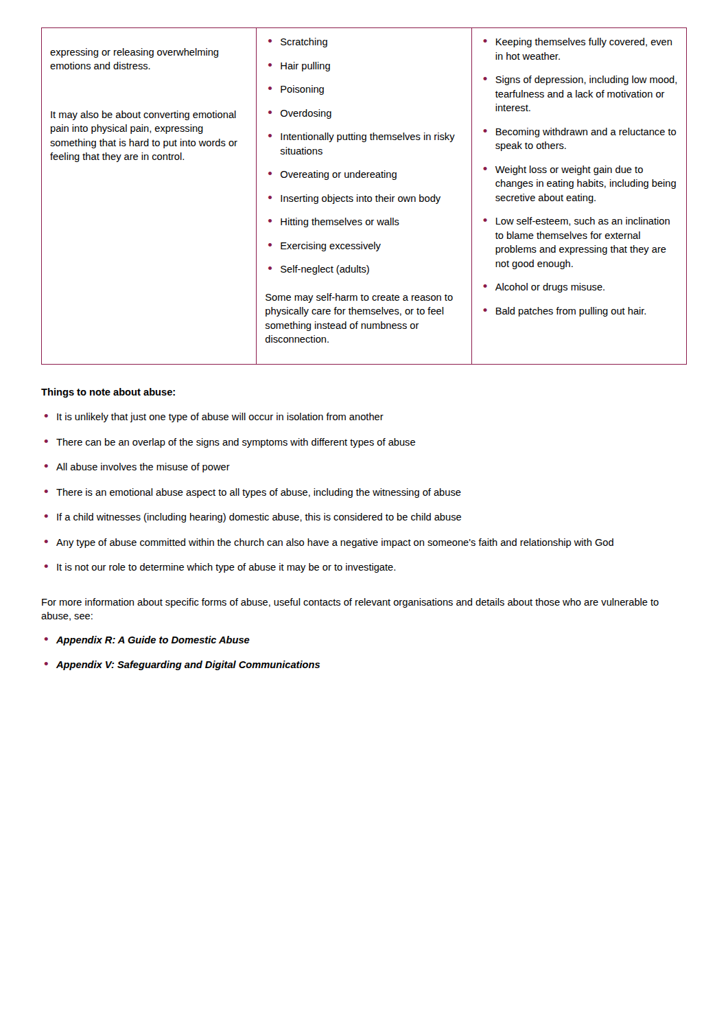| expressing or releasing overwhelming emotions and distress. It may also be about converting emotional pain into physical pain, expressing something that is hard to put into words or feeling that they are in control. | Scratching Hair pulling Poisoning Overdosing Intentionally putting themselves in risky situations Overeating or undereating Inserting objects into their own body Hitting themselves or walls Exercising excessively Self-neglect (adults) Some may self-harm to create a reason to physically care for themselves, or to feel something instead of numbness or disconnection. | Keeping themselves fully covered, even in hot weather. Signs of depression, including low mood, tearfulness and a lack of motivation or interest. Becoming withdrawn and a reluctance to speak to others. Weight loss or weight gain due to changes in eating habits, including being secretive about eating. Low self-esteem, such as an inclination to blame themselves for external problems and expressing that they are not good enough. Alcohol or drugs misuse. Bald patches from pulling out hair. |
Things to note about abuse:
It is unlikely that just one type of abuse will occur in isolation from another
There can be an overlap of the signs and symptoms with different types of abuse
All abuse involves the misuse of power
There is an emotional abuse aspect to all types of abuse, including the witnessing of abuse
If a child witnesses (including hearing) domestic abuse, this is considered to be child abuse
Any type of abuse committed within the church can also have a negative impact on someone's faith and relationship with God
It is not our role to determine which type of abuse it may be or to investigate.
For more information about specific forms of abuse, useful contacts of relevant organisations and details about those who are vulnerable to abuse, see:
Appendix R: A Guide to Domestic Abuse
Appendix V: Safeguarding and Digital Communications